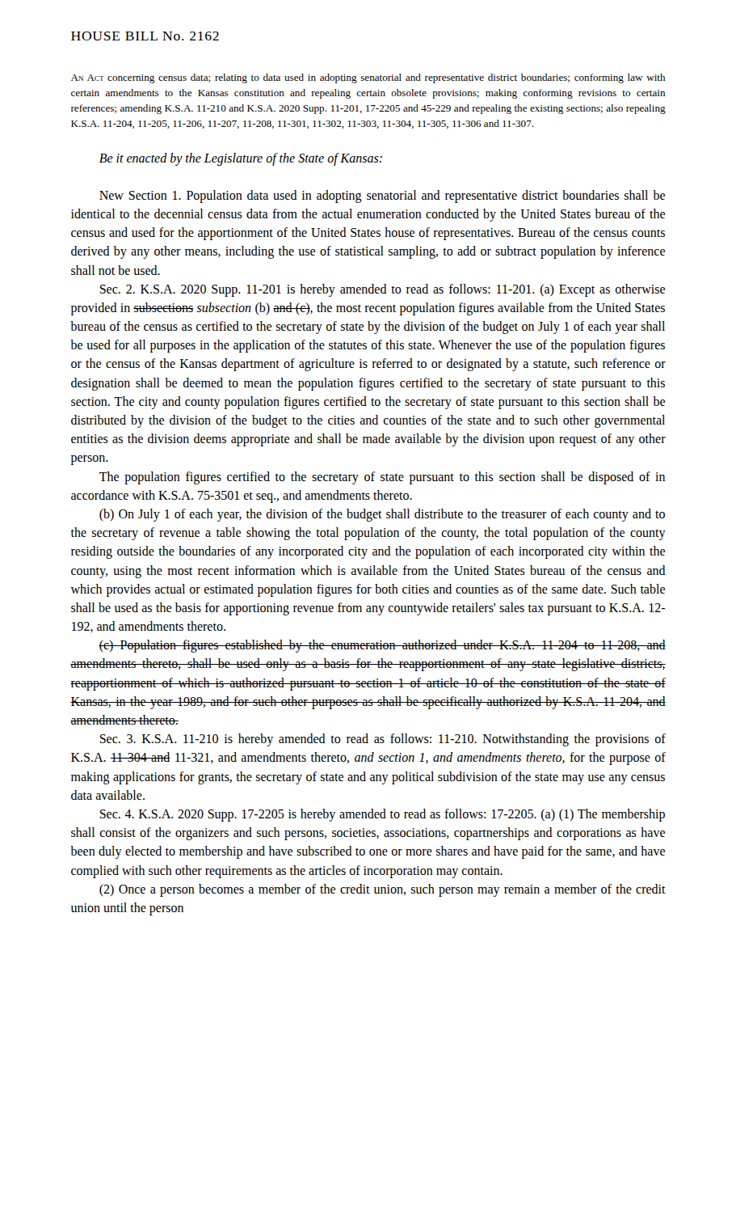HOUSE BILL No. 2162
An Act concerning census data; relating to data used in adopting senatorial and representative district boundaries; conforming law with certain amendments to the Kansas constitution and repealing certain obsolete provisions; making conforming revisions to certain references; amending K.S.A. 11-210 and K.S.A. 2020 Supp. 11-201, 17-2205 and 45-229 and repealing the existing sections; also repealing K.S.A. 11-204, 11-205, 11-206, 11-207, 11-208, 11-301, 11-302, 11-303, 11-304, 11-305, 11-306 and 11-307.
Be it enacted by the Legislature of the State of Kansas:
New Section 1. Population data used in adopting senatorial and representative district boundaries shall be identical to the decennial census data from the actual enumeration conducted by the United States bureau of the census and used for the apportionment of the United States house of representatives. Bureau of the census counts derived by any other means, including the use of statistical sampling, to add or subtract population by inference shall not be used.
Sec. 2. K.S.A. 2020 Supp. 11-201 is hereby amended to read as follows: 11-201. (a) Except as otherwise provided in subsections subsection (b) and (c), the most recent population figures available from the United States bureau of the census as certified to the secretary of state by the division of the budget on July 1 of each year shall be used for all purposes in the application of the statutes of this state. Whenever the use of the population figures or the census of the Kansas department of agriculture is referred to or designated by a statute, such reference or designation shall be deemed to mean the population figures certified to the secretary of state pursuant to this section. The city and county population figures certified to the secretary of state pursuant to this section shall be distributed by the division of the budget to the cities and counties of the state and to such other governmental entities as the division deems appropriate and shall be made available by the division upon request of any other person.
The population figures certified to the secretary of state pursuant to this section shall be disposed of in accordance with K.S.A. 75-3501 et seq., and amendments thereto.
(b) On July 1 of each year, the division of the budget shall distribute to the treasurer of each county and to the secretary of revenue a table showing the total population of the county, the total population of the county residing outside the boundaries of any incorporated city and the population of each incorporated city within the county, using the most recent information which is available from the United States bureau of the census and which provides actual or estimated population figures for both cities and counties as of the same date. Such table shall be used as the basis for apportioning revenue from any countywide retailers' sales tax pursuant to K.S.A. 12-192, and amendments thereto.
(c) Population figures established by the enumeration authorized under K.S.A. 11-204 to 11-208, and amendments thereto, shall be used only as a basis for the reapportionment of any state legislative districts, reapportionment of which is authorized pursuant to section 1 of article 10 of the constitution of the state of Kansas, in the year 1989, and for such other purposes as shall be specifically authorized by K.S.A. 11-204, and amendments thereto.
Sec. 3. K.S.A. 11-210 is hereby amended to read as follows: 11-210. Notwithstanding the provisions of K.S.A. 11-304 and 11-321, and amendments thereto, and section 1, and amendments thereto, for the purpose of making applications for grants, the secretary of state and any political subdivision of the state may use any census data available.
Sec. 4. K.S.A. 2020 Supp. 17-2205 is hereby amended to read as follows: 17-2205. (a) (1) The membership shall consist of the organizers and such persons, societies, associations, copartnerships and corporations as have been duly elected to membership and have subscribed to one or more shares and have paid for the same, and have complied with such other requirements as the articles of incorporation may contain.
(2) Once a person becomes a member of the credit union, such person may remain a member of the credit union until the person